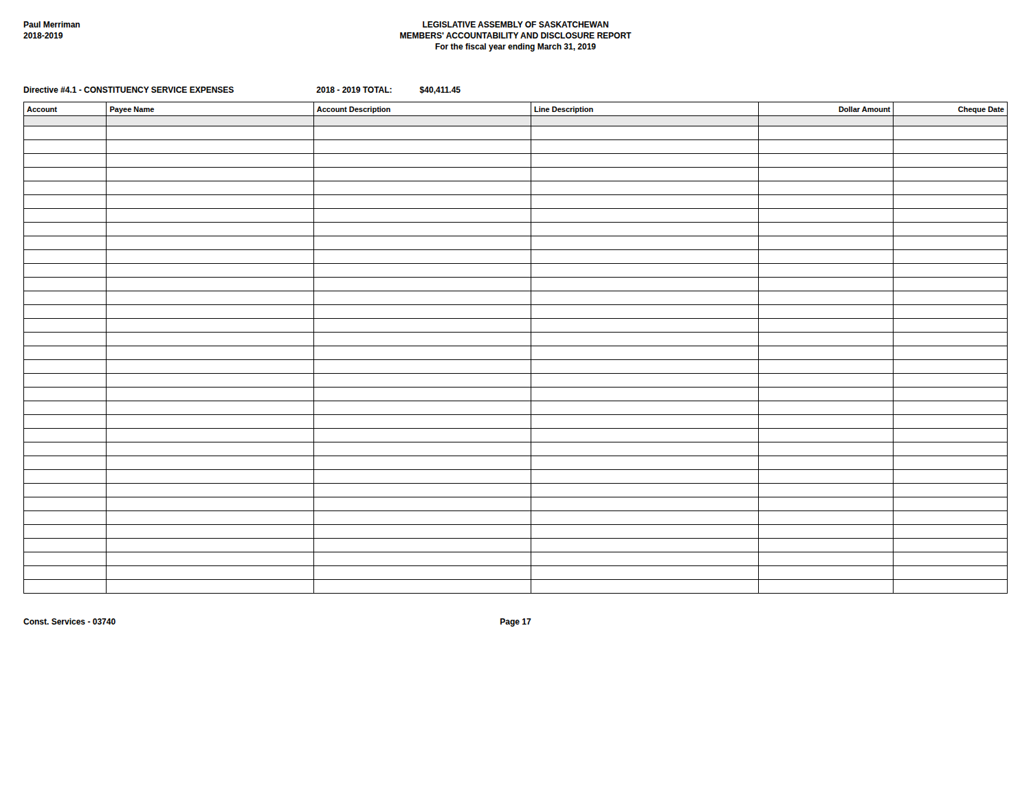Paul Merriman
2018-2019
LEGISLATIVE ASSEMBLY OF SASKATCHEWAN
MEMBERS' ACCOUNTABILITY AND DISCLOSURE REPORT
For the fiscal year ending March 31, 2019
Directive #4.1 - CONSTITUENCY SERVICE EXPENSES
2018 - 2019 TOTAL:
$40,411.45
| Account | Payee Name | Account Description | Line Description | Dollar Amount | Cheque Date |
| --- | --- | --- | --- | --- | --- |
Const. Services - 03740
Page 17